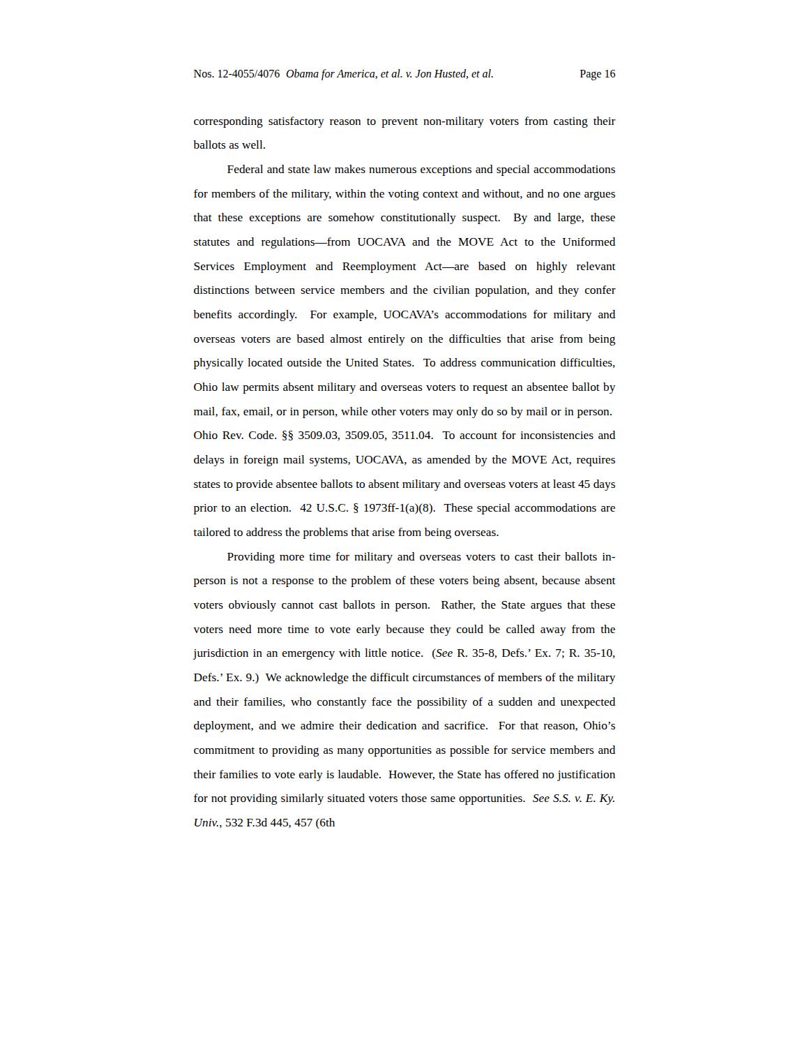Nos. 12-4055/4076 Obama for America, et al. v. Jon Husted, et al. Page 16
corresponding satisfactory reason to prevent non-military voters from casting their ballots as well.
Federal and state law makes numerous exceptions and special accommodations for members of the military, within the voting context and without, and no one argues that these exceptions are somehow constitutionally suspect. By and large, these statutes and regulations—from UOCAVA and the MOVE Act to the Uniformed Services Employment and Reemployment Act—are based on highly relevant distinctions between service members and the civilian population, and they confer benefits accordingly. For example, UOCAVA’s accommodations for military and overseas voters are based almost entirely on the difficulties that arise from being physically located outside the United States. To address communication difficulties, Ohio law permits absent military and overseas voters to request an absentee ballot by mail, fax, email, or in person, while other voters may only do so by mail or in person. Ohio Rev. Code. §§ 3509.03, 3509.05, 3511.04. To account for inconsistencies and delays in foreign mail systems, UOCAVA, as amended by the MOVE Act, requires states to provide absentee ballots to absent military and overseas voters at least 45 days prior to an election. 42 U.S.C. § 1973ff-1(a)(8). These special accommodations are tailored to address the problems that arise from being overseas.
Providing more time for military and overseas voters to cast their ballots in-person is not a response to the problem of these voters being absent, because absent voters obviously cannot cast ballots in person. Rather, the State argues that these voters need more time to vote early because they could be called away from the jurisdiction in an emergency with little notice. (See R. 35-8, Defs.’ Ex. 7; R. 35-10, Defs.’ Ex. 9.) We acknowledge the difficult circumstances of members of the military and their families, who constantly face the possibility of a sudden and unexpected deployment, and we admire their dedication and sacrifice. For that reason, Ohio’s commitment to providing as many opportunities as possible for service members and their families to vote early is laudable. However, the State has offered no justification for not providing similarly situated voters those same opportunities. See S.S. v. E. Ky. Univ., 532 F.3d 445, 457 (6th